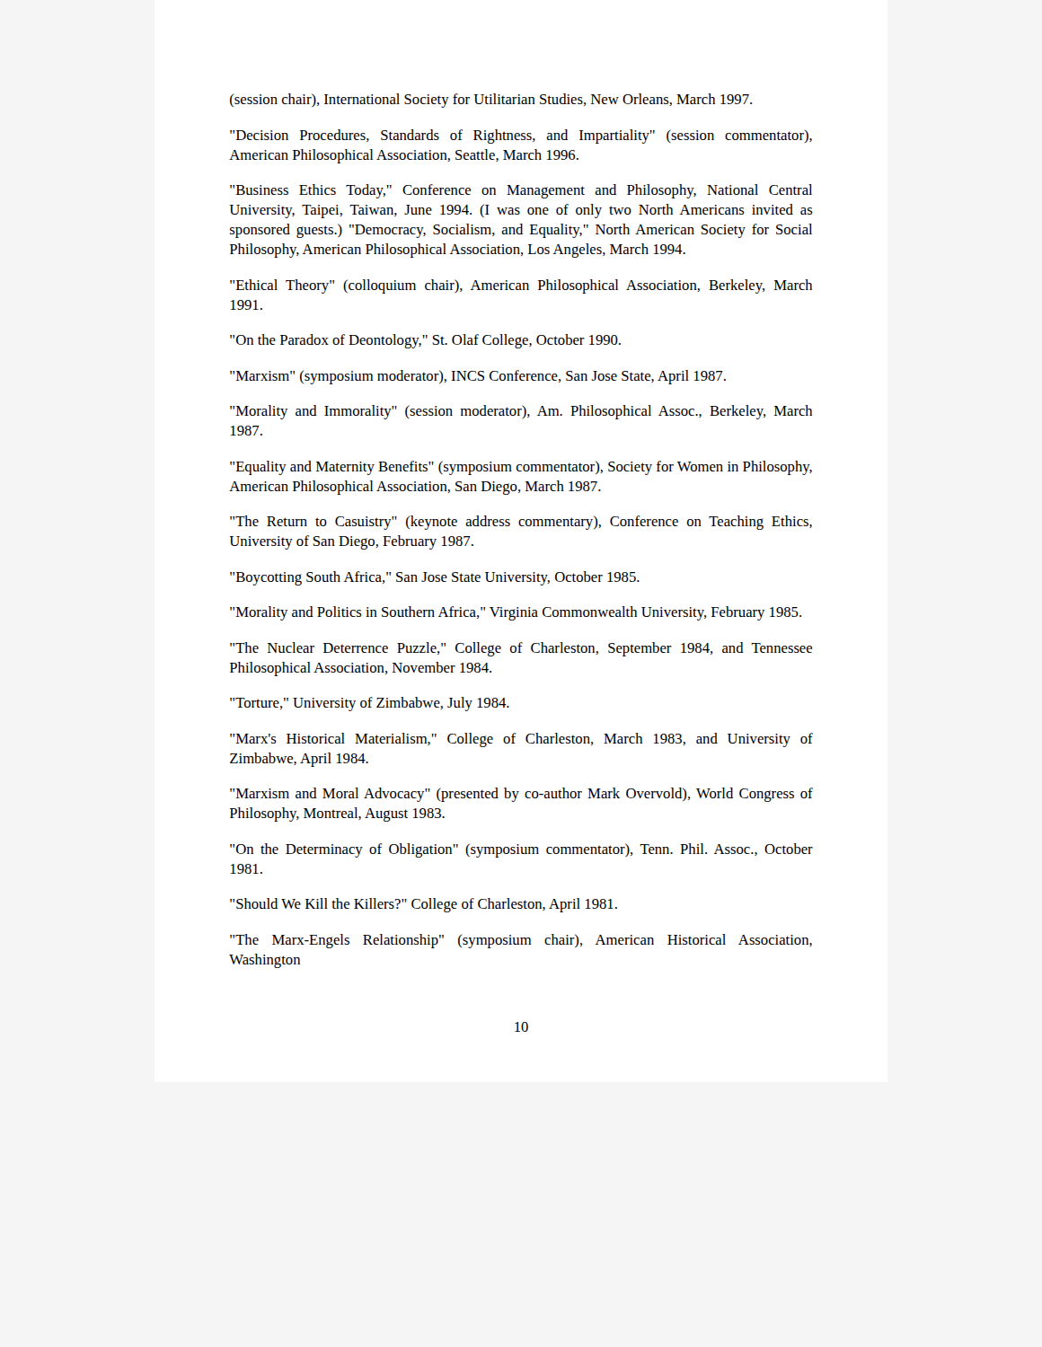(session chair), International Society for Utilitarian Studies, New Orleans, March 1997.
"Decision Procedures, Standards of Rightness, and Impartiality" (session commentator), American Philosophical Association, Seattle, March 1996.
"Business Ethics Today," Conference on Management and Philosophy, National Central University, Taipei, Taiwan, June 1994. (I was one of only two North Americans invited as sponsored guests.) "Democracy, Socialism, and Equality," North American Society for Social Philosophy, American Philosophical Association, Los Angeles, March 1994.
"Ethical Theory" (colloquium chair), American Philosophical Association, Berkeley, March 1991.
"On the Paradox of Deontology," St. Olaf College, October 1990.
"Marxism" (symposium moderator), INCS Conference, San Jose State, April 1987.
"Morality and Immorality" (session moderator), Am. Philosophical Assoc., Berkeley, March 1987.
"Equality and Maternity Benefits" (symposium commentator), Society for Women in Philosophy, American Philosophical Association, San Diego, March 1987.
"The Return to Casuistry" (keynote address commentary), Conference on Teaching Ethics, University of San Diego, February 1987.
"Boycotting South Africa," San Jose State University, October 1985.
"Morality and Politics in Southern Africa," Virginia Commonwealth University, February 1985.
"The Nuclear Deterrence Puzzle," College of Charleston, September 1984, and Tennessee Philosophical Association, November 1984.
"Torture," University of Zimbabwe, July 1984.
"Marx's Historical Materialism," College of Charleston, March 1983, and University of Zimbabwe, April 1984.
"Marxism and Moral Advocacy" (presented by co-author Mark Overvold), World Congress of Philosophy, Montreal, August 1983.
"On the Determinacy of Obligation" (symposium commentator), Tenn. Phil. Assoc., October 1981.
"Should We Kill the Killers?" College of Charleston, April 1981.
"The Marx-Engels Relationship" (symposium chair), American Historical Association, Washington
10